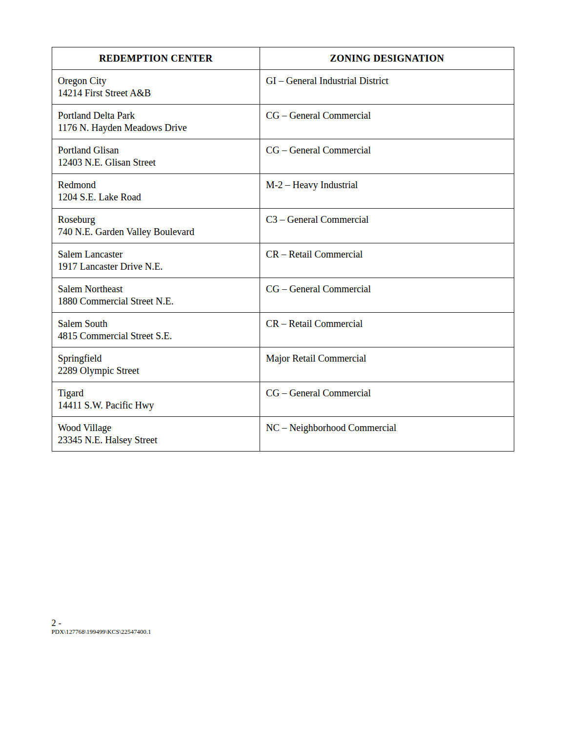| REDEMPTION CENTER | ZONING DESIGNATION |
| --- | --- |
| Oregon City 14214 First Street A&B | GI – General Industrial District |
| Portland Delta Park 1176 N. Hayden Meadows Drive | CG – General Commercial |
| Portland Glisan 12403 N.E. Glisan Street | CG – General Commercial |
| Redmond 1204 S.E. Lake Road | M-2 – Heavy Industrial |
| Roseburg 740 N.E. Garden Valley Boulevard | C3 – General Commercial |
| Salem Lancaster 1917 Lancaster Drive N.E. | CR – Retail Commercial |
| Salem Northeast 1880 Commercial Street N.E. | CG – General Commercial |
| Salem South 4815 Commercial Street S.E. | CR – Retail Commercial |
| Springfield 2289 Olympic Street | Major Retail Commercial |
| Tigard 14411 S.W. Pacific Hwy | CG – General Commercial |
| Wood Village 23345 N.E. Halsey Street | NC – Neighborhood Commercial |
2 -
PDX\127768\199499\KCS\22547400.1